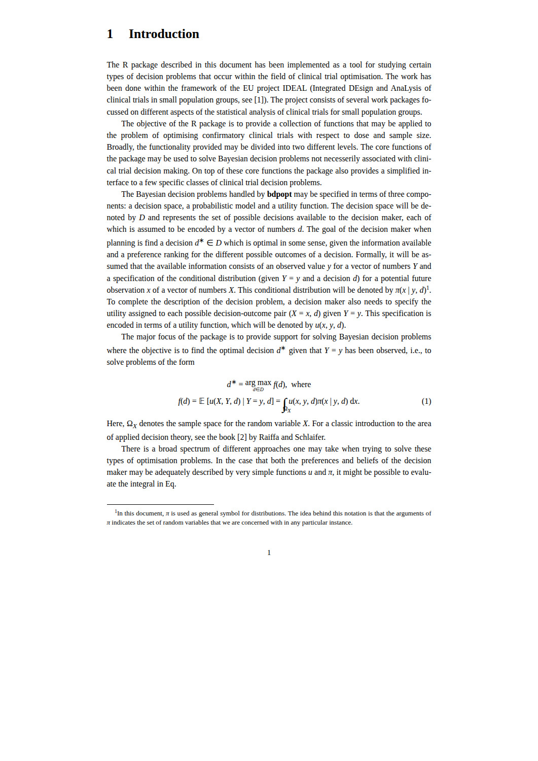1 Introduction
The R package described in this document has been implemented as a tool for studying certain types of decision problems that occur within the field of clinical trial optimisation. The work has been done within the framework of the EU project IDEAL (Integrated DEsign and AnaLysis of clinical trials in small population groups, see [1]). The project consists of several work packages focussed on different aspects of the statistical analysis of clinical trials for small population groups.
The objective of the R package is to provide a collection of functions that may be applied to the problem of optimising confirmatory clinical trials with respect to dose and sample size. Broadly, the functionality provided may be divided into two different levels. The core functions of the package may be used to solve Bayesian decision problems not necesserily associated with clinical trial decision making. On top of these core functions the package also provides a simplified interface to a few specific classes of clinical trial decision problems.
The Bayesian decision problems handled by bdpopt may be specified in terms of three components: a decision space, a probabilistic model and a utility function. The decision space will be denoted by D and represents the set of possible decisions available to the decision maker, each of which is assumed to be encoded by a vector of numbers d. The goal of the decision maker when planning is find a decision d∗ ∈ D which is optimal in some sense, given the information available and a preference ranking for the different possible outcomes of a decision. Formally, it will be assumed that the available information consists of an observed value y for a vector of numbers Y and a specification of the conditional distribution (given Y = y and a decision d) for a potential future observation x of a vector of numbers X. This conditional distribution will be denoted by π(x | y, d)1. To complete the description of the decision problem, a decision maker also needs to specify the utility assigned to each possible decision-outcome pair (X = x, d) given Y = y. This specification is encoded in terms of a utility function, which will be denoted by u(x, y, d).
The major focus of the package is to provide support for solving Bayesian decision problems where the objective is to find the optimal decision d∗ given that Y = y has been observed, i.e., to solve problems of the form
d∗ = arg maxd∈D f(d), where f(d) = 𝔼 [u(X, Y, d) | Y = y, d] = ∫ΩX u(x, y, d)π(x | y, d) dx. (1)
Here, ΩX denotes the sample space for the random variable X. For a classic introduction to the area of applied decision theory, see the book [2] by Raiffa and Schlaifer.
There is a broad spectrum of different approaches one may take when trying to solve these types of optimisation problems. In the case that both the preferences and beliefs of the decision maker may be adequately described by very simple functions u and π, it might be possible to evaluate the integral in Eq.
1In this document, π is used as general symbol for distributions. The idea behind this notation is that the arguments of π indicates the set of random variables that we are concerned with in any particular instance.
1